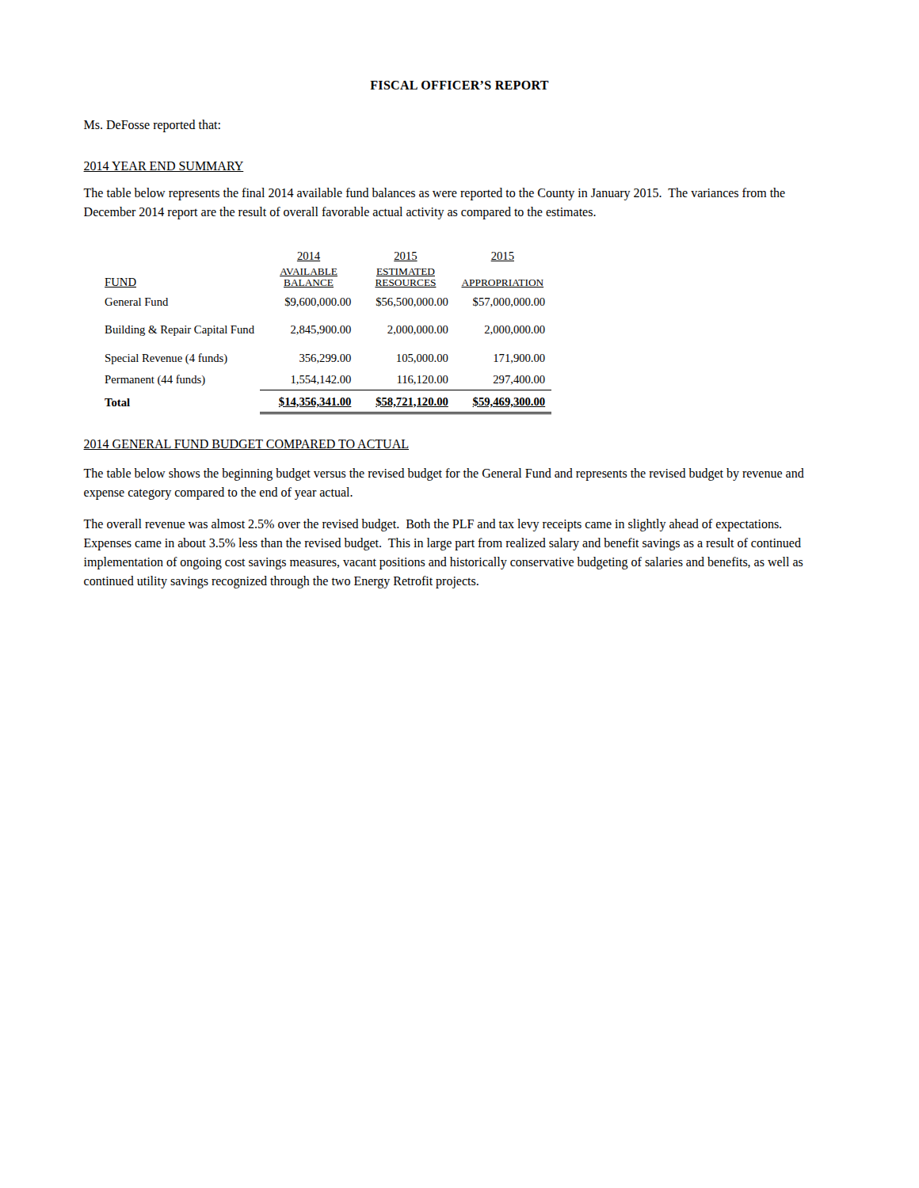FISCAL OFFICER’S REPORT
Ms. DeFosse reported that:
2014 YEAR END SUMMARY
The table below represents the final 2014 available fund balances as were reported to the County in January 2015. The variances from the December 2014 report are the result of overall favorable actual activity as compared to the estimates.
| FUND | 2014 | 2015 | 2015 |
| --- | --- | --- | --- |
| AVAILABLE BALANCE | ESTIMATED RESOURCES | APPROPRIATION |
| General Fund | $9,600,000.00 | $56,500,000.00 | $57,000,000.00 |
| Building & Repair Capital Fund | 2,845,900.00 | 2,000,000.00 | 2,000,000.00 |
| Special Revenue (4 funds) | 356,299.00 | 105,000.00 | 171,900.00 |
| Permanent (44 funds) | 1,554,142.00 | 116,120.00 | 297,400.00 |
| Total | $14,356,341.00 | $58,721,120.00 | $59,469,300.00 |
2014 GENERAL FUND BUDGET COMPARED TO ACTUAL
The table below shows the beginning budget versus the revised budget for the General Fund and represents the revised budget by revenue and expense category compared to the end of year actual.
The overall revenue was almost 2.5% over the revised budget. Both the PLF and tax levy receipts came in slightly ahead of expectations. Expenses came in about 3.5% less than the revised budget. This in large part from realized salary and benefit savings as a result of continued implementation of ongoing cost savings measures, vacant positions and historically conservative budgeting of salaries and benefits, as well as continued utility savings recognized through the two Energy Retrofit projects.